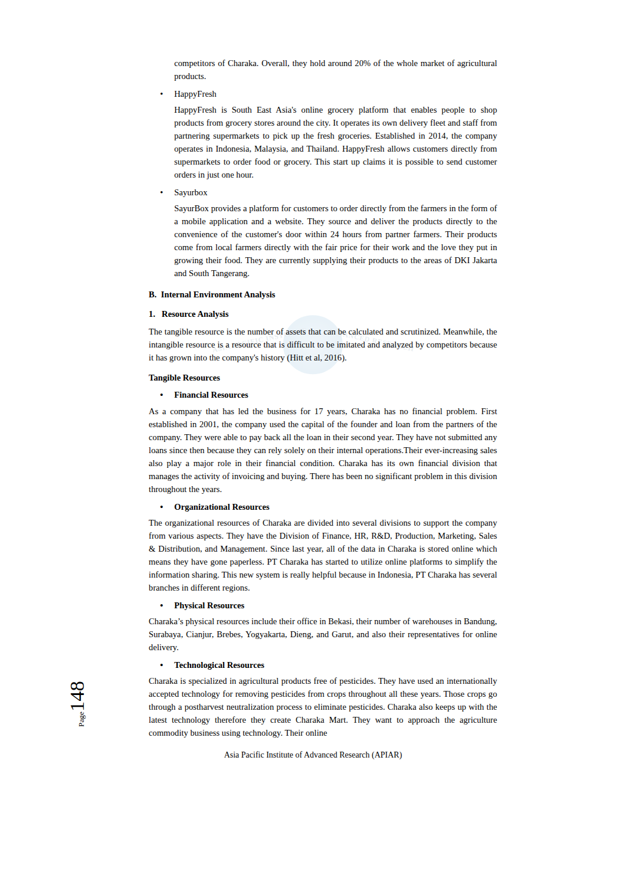ASIA PACIFIC INSTITUTE
ADVANCED RESEARCH
competitors of Charaka. Overall, they hold around 20% of the whole market of agricultural products.
HappyFresh
HappyFresh is South East Asia's online grocery platform that enables people to shop products from grocery stores around the city. It operates its own delivery fleet and staff from partnering supermarkets to pick up the fresh groceries. Established in 2014, the company operates in Indonesia, Malaysia, and Thailand. HappyFresh allows customers directly from supermarkets to order food or grocery. This start up claims it is possible to send customer orders in just one hour.
Sayurbox
SayurBox provides a platform for customers to order directly from the farmers in the form of a mobile application and a website. They source and deliver the products directly to the convenience of the customer's door within 24 hours from partner farmers. Their products come from local farmers directly with the fair price for their work and the love they put in growing their food. They are currently supplying their products to the areas of DKI Jakarta and South Tangerang.
B. Internal Environment Analysis
1. Resource Analysis
The tangible resource is the number of assets that can be calculated and scrutinized. Meanwhile, the intangible resource is a resource that is difficult to be imitated and analyzed by competitors because it has grown into the company's history (Hitt et al, 2016).
Tangible Resources
Financial Resources
As a company that has led the business for 17 years, Charaka has no financial problem. First established in 2001, the company used the capital of the founder and loan from the partners of the company. They were able to pay back all the loan in their second year. They have not submitted any loans since then because they can rely solely on their internal operations.Their ever-increasing sales also play a major role in their financial condition. Charaka has its own financial division that manages the activity of invoicing and buying. There has been no significant problem in this division throughout the years.
Organizational Resources
The organizational resources of Charaka are divided into several divisions to support the company from various aspects. They have the Division of Finance, HR, R&D, Production, Marketing, Sales & Distribution, and Management. Since last year, all of the data in Charaka is stored online which means they have gone paperless. PT Charaka has started to utilize online platforms to simplify the information sharing. This new system is really helpful because in Indonesia, PT Charaka has several branches in different regions.
Physical Resources
Charaka’s physical resources include their office in Bekasi, their number of warehouses in Bandung, Surabaya, Cianjur, Brebes, Yogyakarta, Dieng, and Garut, and also their representatives for online delivery.
Technological Resources
Charaka is specialized in agricultural products free of pesticides. They have used an internationally accepted technology for removing pesticides from crops throughout all these years. Those crops go through a postharvest neutralization process to eliminate pesticides. Charaka also keeps up with the latest technology therefore they create Charaka Mart. They want to approach the agriculture commodity business using technology. Their online
Page148
Asia Pacific Institute of Advanced Research (APIAR)